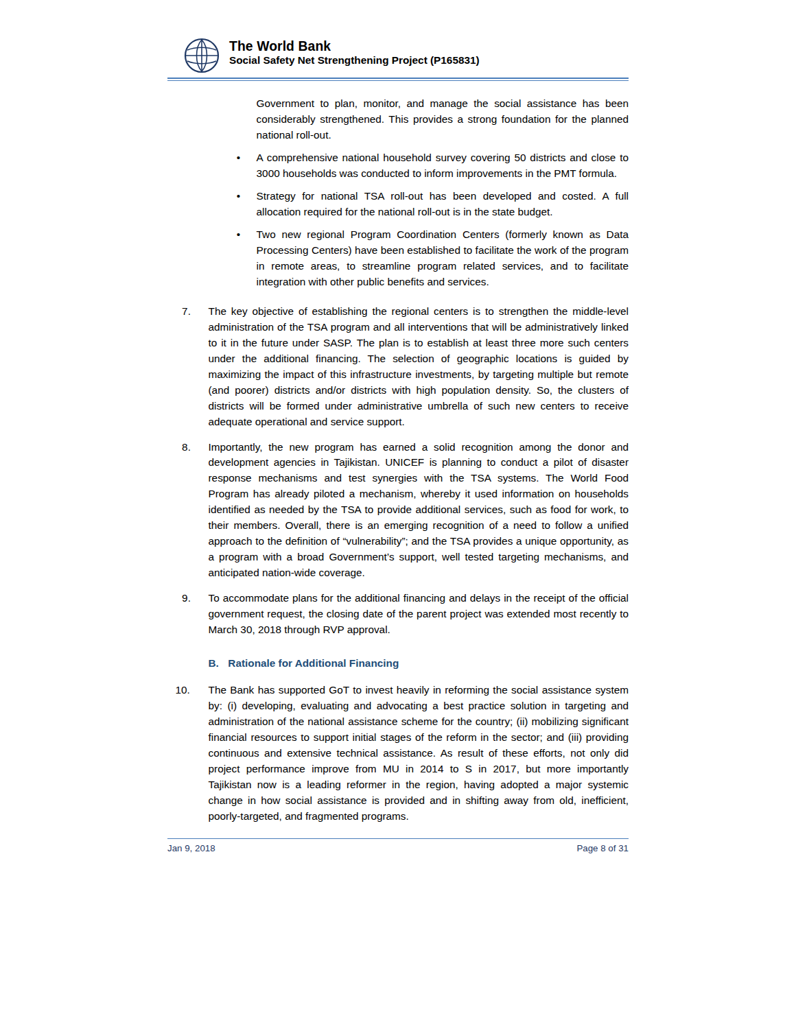The World Bank
Social Safety Net Strengthening Project (P165831)
Government to plan, monitor, and manage the social assistance has been considerably strengthened. This provides a strong foundation for the planned national roll-out.
A comprehensive national household survey covering 50 districts and close to 3000 households was conducted to inform improvements in the PMT formula.
Strategy for national TSA roll-out has been developed and costed. A full allocation required for the national roll-out is in the state budget.
Two new regional Program Coordination Centers (formerly known as Data Processing Centers) have been established to facilitate the work of the program in remote areas, to streamline program related services, and to facilitate integration with other public benefits and services.
The key objective of establishing the regional centers is to strengthen the middle-level administration of the TSA program and all interventions that will be administratively linked to it in the future under SASP. The plan is to establish at least three more such centers under the additional financing. The selection of geographic locations is guided by maximizing the impact of this infrastructure investments, by targeting multiple but remote (and poorer) districts and/or districts with high population density. So, the clusters of districts will be formed under administrative umbrella of such new centers to receive adequate operational and service support.
Importantly, the new program has earned a solid recognition among the donor and development agencies in Tajikistan. UNICEF is planning to conduct a pilot of disaster response mechanisms and test synergies with the TSA systems. The World Food Program has already piloted a mechanism, whereby it used information on households identified as needed by the TSA to provide additional services, such as food for work, to their members. Overall, there is an emerging recognition of a need to follow a unified approach to the definition of “vulnerability”; and the TSA provides a unique opportunity, as a program with a broad Government’s support, well tested targeting mechanisms, and anticipated nation-wide coverage.
To accommodate plans for the additional financing and delays in the receipt of the official government request, the closing date of the parent project was extended most recently to March 30, 2018 through RVP approval.
B. Rationale for Additional Financing
The Bank has supported GoT to invest heavily in reforming the social assistance system by: (i) developing, evaluating and advocating a best practice solution in targeting and administration of the national assistance scheme for the country; (ii) mobilizing significant financial resources to support initial stages of the reform in the sector; and (iii) providing continuous and extensive technical assistance. As result of these efforts, not only did project performance improve from MU in 2014 to S in 2017, but more importantly Tajikistan now is a leading reformer in the region, having adopted a major systemic change in how social assistance is provided and in shifting away from old, inefficient, poorly-targeted, and fragmented programs.
Jan 9, 2018 Page 8 of 31